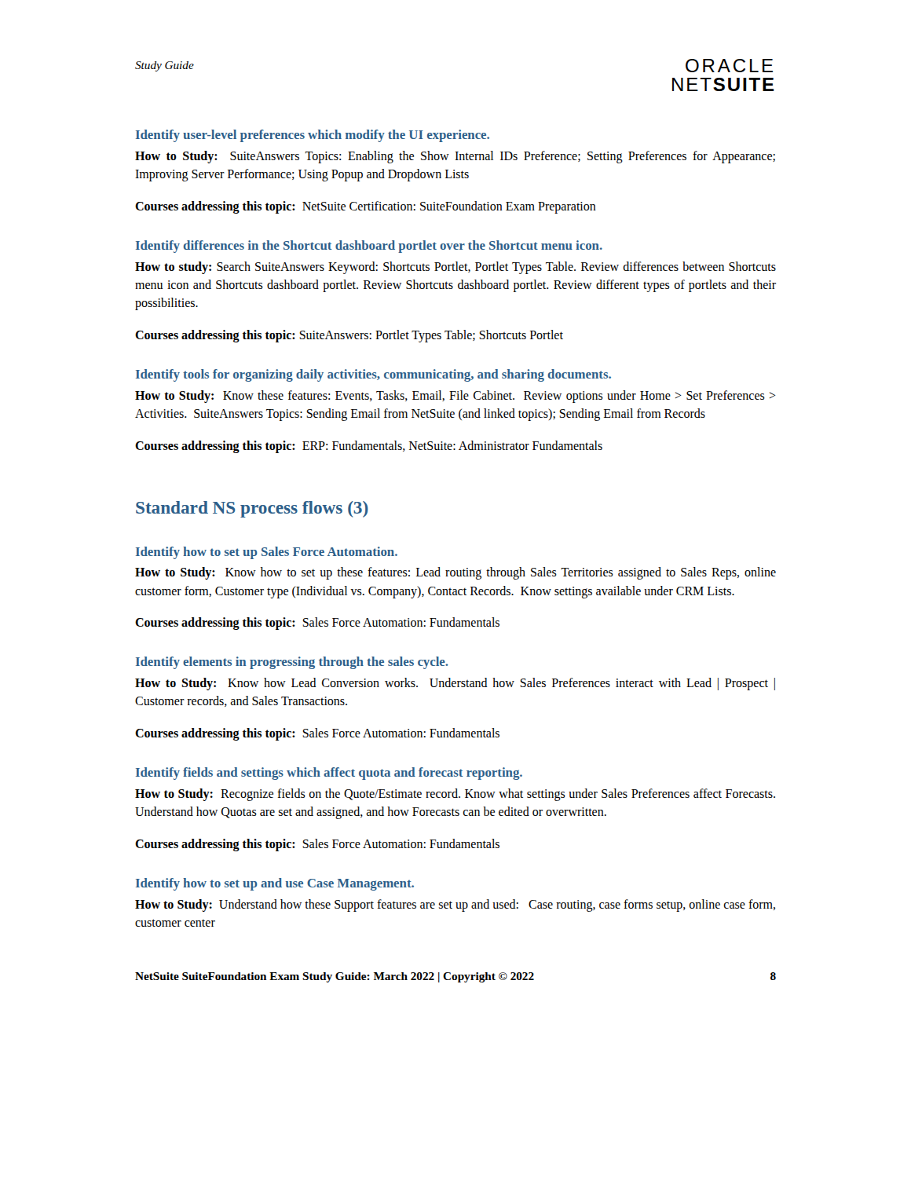Study Guide
ORACLE
NET SUITE
Identify user-level preferences which modify the UI experience.
How to Study: SuiteAnswers Topics: Enabling the Show Internal IDs Preference; Setting Preferences for Appearance; Improving Server Performance; Using Popup and Dropdown Lists
Courses addressing this topic: NetSuite Certification: SuiteFoundation Exam Preparation
Identify differences in the Shortcut dashboard portlet over the Shortcut menu icon.
How to study: Search SuiteAnswers Keyword: Shortcuts Portlet, Portlet Types Table. Review differences between Shortcuts menu icon and Shortcuts dashboard portlet. Review Shortcuts dashboard portlet. Review different types of portlets and their possibilities.
Courses addressing this topic: SuiteAnswers: Portlet Types Table; Shortcuts Portlet
Identify tools for organizing daily activities, communicating, and sharing documents.
How to Study: Know these features: Events, Tasks, Email, File Cabinet. Review options under Home > Set Preferences > Activities. SuiteAnswers Topics: Sending Email from NetSuite (and linked topics); Sending Email from Records
Courses addressing this topic: ERP: Fundamentals, NetSuite: Administrator Fundamentals
Standard NS process flows (3)
Identify how to set up Sales Force Automation.
How to Study: Know how to set up these features: Lead routing through Sales Territories assigned to Sales Reps, online customer form, Customer type (Individual vs. Company), Contact Records. Know settings available under CRM Lists.
Courses addressing this topic: Sales Force Automation: Fundamentals
Identify elements in progressing through the sales cycle.
How to Study: Know how Lead Conversion works. Understand how Sales Preferences interact with Lead | Prospect | Customer records, and Sales Transactions.
Courses addressing this topic: Sales Force Automation: Fundamentals
Identify fields and settings which affect quota and forecast reporting.
How to Study: Recognize fields on the Quote/Estimate record. Know what settings under Sales Preferences affect Forecasts. Understand how Quotas are set and assigned, and how Forecasts can be edited or overwritten.
Courses addressing this topic: Sales Force Automation: Fundamentals
Identify how to set up and use Case Management.
How to Study: Understand how these Support features are set up and used: Case routing, case forms setup, online case form, customer center
NetSuite SuiteFoundation Exam Study Guide: March 2022 | Copyright © 2022
8